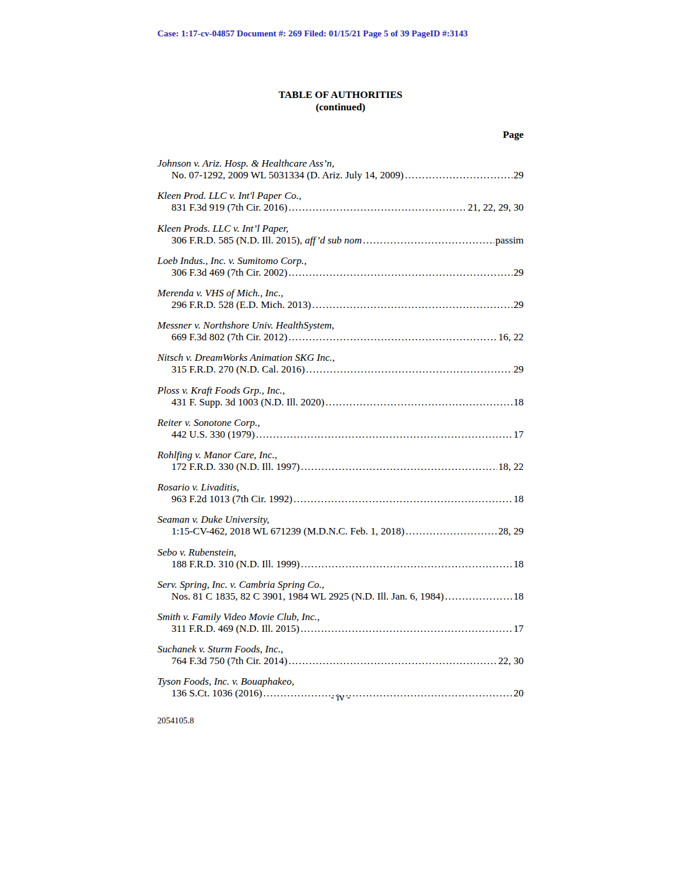Case: 1:17-cv-04857 Document #: 269 Filed: 01/15/21 Page 5 of 39 PageID #:3143
TABLE OF AUTHORITIES
(continued)
Page
Johnson v. Ariz. Hosp. & Healthcare Ass’n,
No. 07-1292, 2009 WL 5031334 (D. Ariz. July 14, 2009) ....................................................................................................... 29
Kleen Prod. LLC v. Int'l Paper Co.,
831 F.3d 919 (7th Cir. 2016) ....................................................................................................... 21, 22, 29, 30
Kleen Prods. LLC v. Int’l Paper,
306 F.R.D. 585 (N.D. Ill. 2015), aff’d sub nom ....................................................................................................... passim
Loeb Indus., Inc. v. Sumitomo Corp.,
306 F.3d 469 (7th Cir. 2002) ....................................................................................................... 29
Merenda v. VHS of Mich., Inc.,
296 F.R.D. 528 (E.D. Mich. 2013) ....................................................................................................... 29
Messner v. Northshore Univ. HealthSystem,
669 F.3d 802 (7th Cir. 2012) ....................................................................................................... 16, 22
Nitsch v. DreamWorks Animation SKG Inc.,
315 F.R.D. 270 (N.D. Cal. 2016) ....................................................................................................... 29
Ploss v. Kraft Foods Grp., Inc.,
431 F. Supp. 3d 1003 (N.D. Ill. 2020) ....................................................................................................... 18
Reiter v. Sonotone Corp.,
442 U.S. 330 (1979) ....................................................................................................... 17
Rohlfing v. Manor Care, Inc.,
172 F.R.D. 330 (N.D. Ill. 1997) ....................................................................................................... 18, 22
Rosario v. Livaditis,
963 F.2d 1013 (7th Cir. 1992) ....................................................................................................... 18
Seaman v. Duke University,
1:15-CV-462, 2018 WL 671239 (M.D.N.C. Feb. 1, 2018) ....................................................................................................... 28, 29
Sebo v. Rubenstein,
188 F.R.D. 310 (N.D. Ill. 1999) ....................................................................................................... 18
Serv. Spring, Inc. v. Cambria Spring Co.,
Nos. 81 C 1835, 82 C 3901, 1984 WL 2925 (N.D. Ill. Jan. 6, 1984) ....................................................................................................... 18
Smith v. Family Video Movie Club, Inc.,
311 F.R.D. 469 (N.D. Ill. 2015) ....................................................................................................... 17
Suchanek v. Sturm Foods, Inc.,
764 F.3d 750 (7th Cir. 2014) ....................................................................................................... 22, 30
Tyson Foods, Inc. v. Bouaphakeo,
136 S.Ct. 1036 (2016) ....................................................................................................... 20
- iv -
2054105.8